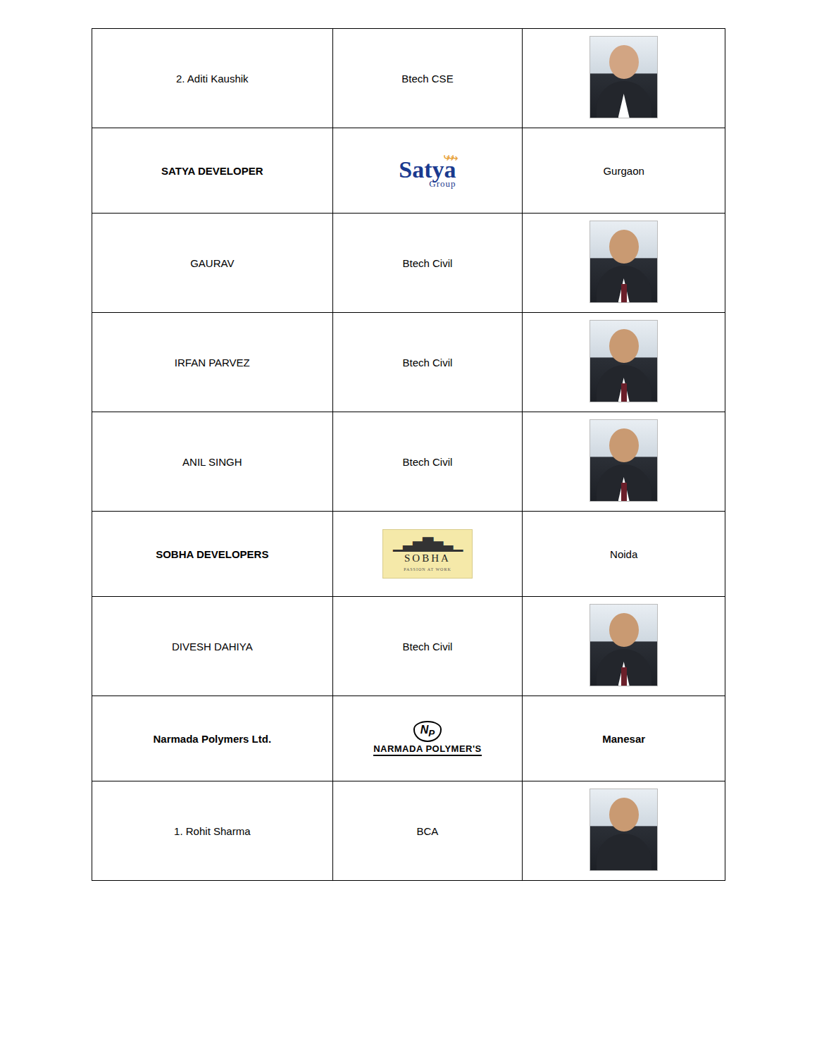| 2. Aditi Kaushik | Btech CSE | |
| SATYA DEVELOPER | ⤷⤷⤷ Satya Group | Gurgaon |
| GAURAV | Btech Civil | |
| IRFAN PARVEZ | Btech Civil | |
| ANIL SINGH | Btech Civil | |
| SOBHA DEVELOPERS | ▁▃▅▇▅▃▁ SOBHA PASSION AT WORK | Noida |
| DIVESH DAHIYA | Btech Civil | |
| Narmada Polymers Ltd. | N P NARMADA POLYMER'S | Manesar |
| 1. Rohit Sharma | BCA | |